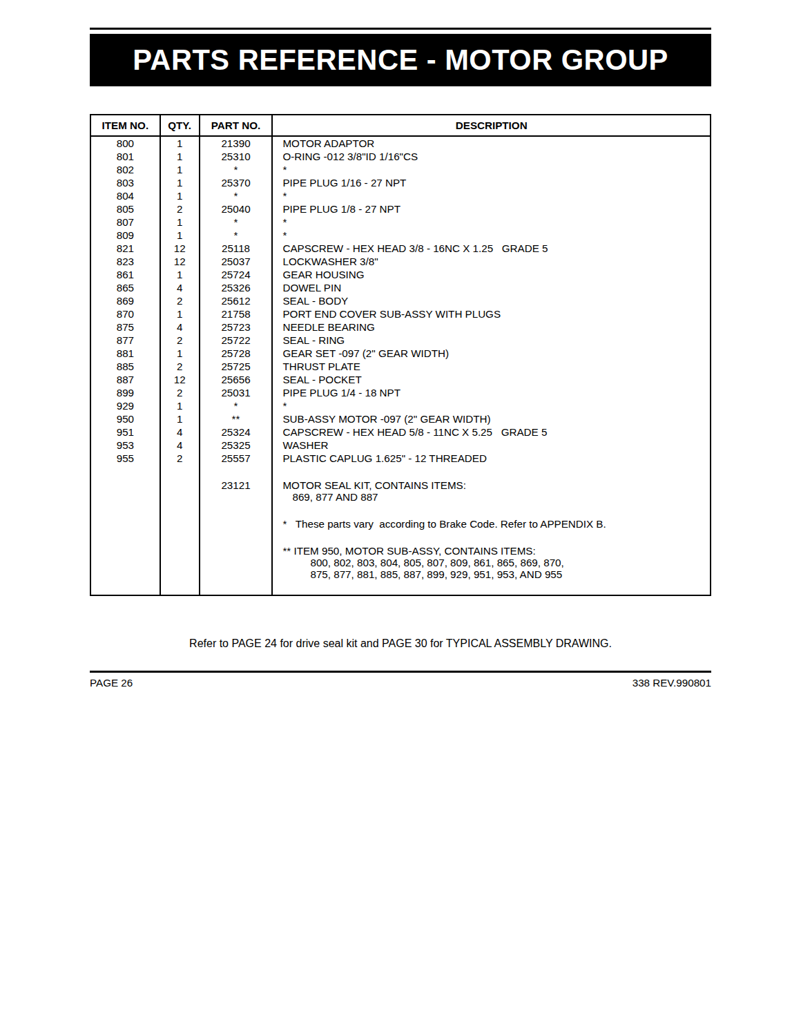PARTS REFERENCE - MOTOR GROUP
| ITEM NO. | QTY. | PART NO. | DESCRIPTION |
| --- | --- | --- | --- |
| 800 | 1 | 21390 | MOTOR ADAPTOR |
| 801 | 1 | 25310 | O-RING -012 3/8"ID 1/16"CS |
| 802 | 1 | * | * |
| 803 | 1 | 25370 | PIPE PLUG 1/16 - 27 NPT |
| 804 | 1 | * | * |
| 805 | 2 | 25040 | PIPE PLUG 1/8 - 27 NPT |
| 807 | 1 | * | * |
| 809 | 1 | * | * |
| 821 | 12 | 25118 | CAPSCREW - HEX HEAD 3/8 - 16NC X 1.25 GRADE 5 |
| 823 | 12 | 25037 | LOCKWASHER 3/8" |
| 861 | 1 | 25724 | GEAR HOUSING |
| 865 | 4 | 25326 | DOWEL PIN |
| 869 | 2 | 25612 | SEAL - BODY |
| 870 | 1 | 21758 | PORT END COVER SUB-ASSY WITH PLUGS |
| 875 | 4 | 25723 | NEEDLE BEARING |
| 877 | 2 | 25722 | SEAL - RING |
| 881 | 1 | 25728 | GEAR SET -097 (2" GEAR WIDTH) |
| 885 | 2 | 25725 | THRUST PLATE |
| 887 | 12 | 25656 | SEAL - POCKET |
| 899 | 2 | 25031 | PIPE PLUG 1/4 - 18 NPT |
| 929 | 1 | * | * |
| 950 | 1 | ** | SUB-ASSY MOTOR -097 (2" GEAR WIDTH) |
| 951 | 4 | 25324 | CAPSCREW - HEX HEAD 5/8 - 11NC X 5.25 GRADE 5 |
| 953 | 4 | 25325 | WASHER |
| 955 | 2 | 25557 | PLASTIC CAPLUG 1.625" - 12 THREADED |
| | | 23121 | MOTOR SEAL KIT, CONTAINS ITEMS: 869, 877 AND 887 |
| | | | * These parts vary according to Brake Code. Refer to APPENDIX B. |
| | | | ** ITEM 950, MOTOR SUB-ASSY, CONTAINS ITEMS: 800, 802, 803, 804, 805, 807, 809, 861, 865, 869, 870, 875, 877, 881, 885, 887, 899, 929, 951, 953, AND 955 |
Refer to PAGE 24 for drive seal kit and PAGE 30 for TYPICAL ASSEMBLY DRAWING.
PAGE 26 338 REV.990801